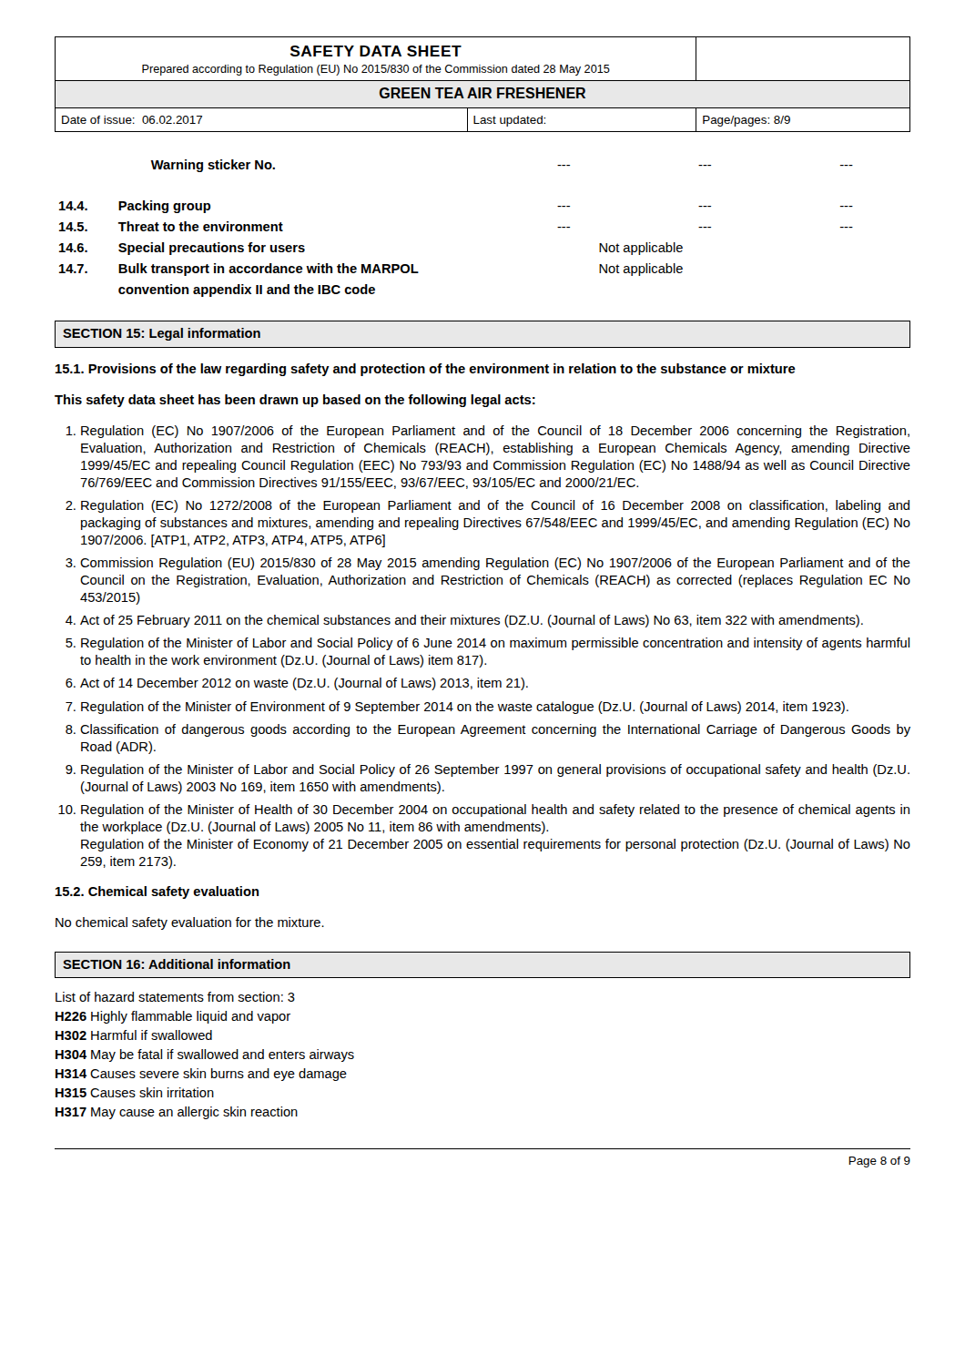| SAFETY DATA SHEET Prepared according to Regulation (EU) No 2015/830 of the Commission dated 28 May 2015 | |
| GREEN TEA AIR FRESHENER |
| Date of issue: 06.02.2017 | Last updated: | Page/pages: 8/9 |
| | Warning sticker No. | --- | --- | --- |
| 14.4. | Packing group | --- | --- | --- |
| 14.5. | Threat to the environment | --- | --- | --- |
| 14.6. | Special precautions for users | Not applicable | |
| 14.7. | Bulk transport in accordance with the MARPOL | Not applicable | |
| | convention appendix II and the IBC code | |
SECTION 15: Legal information
15.1. Provisions of the law regarding safety and protection of the environment in relation to the substance or mixture
This safety data sheet has been drawn up based on the following legal acts:
Regulation (EC) No 1907/2006 of the European Parliament and of the Council of 18 December 2006 concerning the Registration, Evaluation, Authorization and Restriction of Chemicals (REACH), establishing a European Chemicals Agency, amending Directive 1999/45/EC and repealing Council Regulation (EEC) No 793/93 and Commission Regulation (EC) No 1488/94 as well as Council Directive 76/769/EEC and Commission Directives 91/155/EEC, 93/67/EEC, 93/105/EC and 2000/21/EC.
Regulation (EC) No 1272/2008 of the European Parliament and of the Council of 16 December 2008 on classification, labeling and packaging of substances and mixtures, amending and repealing Directives 67/548/EEC and 1999/45/EC, and amending Regulation (EC) No 1907/2006. [ATP1, ATP2, ATP3, ATP4, ATP5, ATP6]
Commission Regulation (EU) 2015/830 of 28 May 2015 amending Regulation (EC) No 1907/2006 of the European Parliament and of the Council on the Registration, Evaluation, Authorization and Restriction of Chemicals (REACH) as corrected (replaces Regulation EC No 453/2015)
Act of 25 February 2011 on the chemical substances and their mixtures (DZ.U. (Journal of Laws) No 63, item 322 with amendments).
Regulation of the Minister of Labor and Social Policy of 6 June 2014 on maximum permissible concentration and intensity of agents harmful to health in the work environment (Dz.U. (Journal of Laws) item 817).
Act of 14 December 2012 on waste (Dz.U. (Journal of Laws) 2013, item 21).
Regulation of the Minister of Environment of 9 September 2014 on the waste catalogue (Dz.U. (Journal of Laws) 2014, item 1923).
Classification of dangerous goods according to the European Agreement concerning the International Carriage of Dangerous Goods by Road (ADR).
Regulation of the Minister of Labor and Social Policy of 26 September 1997 on general provisions of occupational safety and health (Dz.U. (Journal of Laws) 2003 No 169, item 1650 with amendments).
Regulation of the Minister of Health of 30 December 2004 on occupational health and safety related to the presence of chemical agents in the workplace (Dz.U. (Journal of Laws) 2005 No 11, item 86 with amendments).
Regulation of the Minister of Economy of 21 December 2005 on essential requirements for personal protection (Dz.U. (Journal of Laws) No 259, item 2173).
15.2. Chemical safety evaluation
No chemical safety evaluation for the mixture.
SECTION 16: Additional information
List of hazard statements from section: 3
H226 Highly flammable liquid and vapor
H302 Harmful if swallowed
H304 May be fatal if swallowed and enters airways
H314 Causes severe skin burns and eye damage
H315 Causes skin irritation
H317 May cause an allergic skin reaction
Page 8 of 9